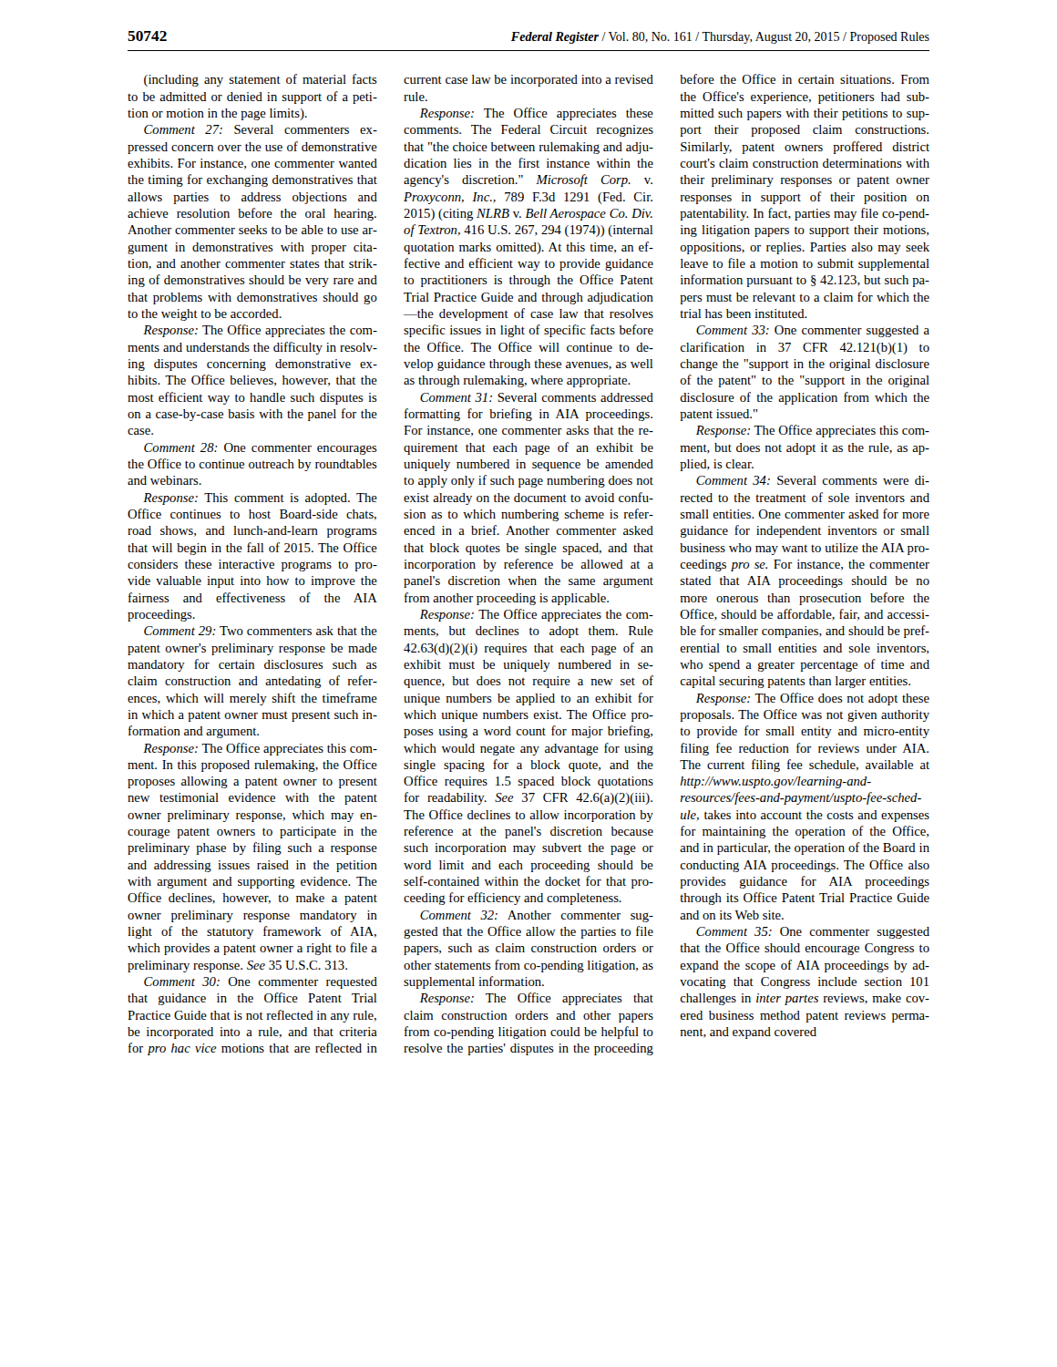50742 Federal Register / Vol. 80, No. 161 / Thursday, August 20, 2015 / Proposed Rules
(including any statement of material facts to be admitted or denied in support of a petition or motion in the page limits).
Comment 27: Several commenters expressed concern over the use of demonstrative exhibits. For instance, one commenter wanted the timing for exchanging demonstratives that allows parties to address objections and achieve resolution before the oral hearing. Another commenter seeks to be able to use argument in demonstratives with proper citation, and another commenter states that striking of demonstratives should be very rare and that problems with demonstratives should go to the weight to be accorded.
Response: The Office appreciates the comments and understands the difficulty in resolving disputes concerning demonstrative exhibits. The Office believes, however, that the most efficient way to handle such disputes is on a case-by-case basis with the panel for the case.
Comment 28: One commenter encourages the Office to continue outreach by roundtables and webinars.
Response: This comment is adopted. The Office continues to host Board-side chats, road shows, and lunch-and-learn programs that will begin in the fall of 2015. The Office considers these interactive programs to provide valuable input into how to improve the fairness and effectiveness of the AIA proceedings.
Comment 29: Two commenters ask that the patent owner's preliminary response be made mandatory for certain disclosures such as claim construction and antedating of references, which will merely shift the timeframe in which a patent owner must present such information and argument.
Response: The Office appreciates this comment. In this proposed rulemaking, the Office proposes allowing a patent owner to present new testimonial evidence with the patent owner preliminary response, which may encourage patent owners to participate in the preliminary phase by filing such a response and addressing issues raised in the petition with argument and supporting evidence. The Office declines, however, to make a patent owner preliminary response mandatory in light of the statutory framework of AIA, which provides a patent owner a right to file a preliminary response. See 35 U.S.C. 313.
Comment 30: One commenter requested that guidance in the Office Patent Trial Practice Guide that is not reflected in any rule, be incorporated into a rule, and that criteria for pro hac vice motions that are reflected in current case law be incorporated into a revised rule.
Response: The Office appreciates these comments. The Federal Circuit recognizes that "the choice between rulemaking and adjudication lies in the first instance within the agency's discretion." Microsoft Corp. v. Proxyconn, Inc., 789 F.3d 1291 (Fed. Cir. 2015) (citing NLRB v. Bell Aerospace Co. Div. of Textron, 416 U.S. 267, 294 (1974)) (internal quotation marks omitted). At this time, an effective and efficient way to provide guidance to practitioners is through the Office Patent Trial Practice Guide and through adjudication—the development of case law that resolves specific issues in light of specific facts before the Office. The Office will continue to develop guidance through these avenues, as well as through rulemaking, where appropriate.
Comment 31: Several comments addressed formatting for briefing in AIA proceedings. For instance, one commenter asks that the requirement that each page of an exhibit be uniquely numbered in sequence be amended to apply only if such page numbering does not exist already on the document to avoid confusion as to which numbering scheme is referenced in a brief. Another commenter asked that block quotes be single spaced, and that incorporation by reference be allowed at a panel's discretion when the same argument from another proceeding is applicable.
Response: The Office appreciates the comments, but declines to adopt them. Rule 42.63(d)(2)(i) requires that each page of an exhibit must be uniquely numbered in sequence, but does not require a new set of unique numbers be applied to an exhibit for which unique numbers exist. The Office proposes using a word count for major briefing, which would negate any advantage for using single spacing for a block quote, and the Office requires 1.5 spaced block quotations for readability. See 37 CFR 42.6(a)(2)(iii). The Office declines to allow incorporation by reference at the panel's discretion because such incorporation may subvert the page or word limit and each proceeding should be self-contained within the docket for that proceeding for efficiency and completeness.
Comment 32: Another commenter suggested that the Office allow the parties to file papers, such as claim construction orders or other statements from co-pending litigation, as supplemental information.
Response: The Office appreciates that claim construction orders and other papers from co-pending litigation could be helpful to resolve the parties' disputes in the proceeding before the Office in certain situations. From the Office's experience, petitioners had submitted such papers with their petitions to support their proposed claim constructions. Similarly, patent owners proffered district court's claim construction determinations with their preliminary responses or patent owner responses in support of their position on patentability. In fact, parties may file co-pending litigation papers to support their motions, oppositions, or replies. Parties also may seek leave to file a motion to submit supplemental information pursuant to § 42.123, but such papers must be relevant to a claim for which the trial has been instituted.
Comment 33: One commenter suggested a clarification in 37 CFR 42.121(b)(1) to change the "support in the original disclosure of the patent" to the "support in the original disclosure of the application from which the patent issued."
Response: The Office appreciates this comment, but does not adopt it as the rule, as applied, is clear.
Comment 34: Several comments were directed to the treatment of sole inventors and small entities. One commenter asked for more guidance for independent inventors or small business who may want to utilize the AIA proceedings pro se. For instance, the commenter stated that AIA proceedings should be no more onerous than prosecution before the Office, should be affordable, fair, and accessible for smaller companies, and should be preferential to small entities and sole inventors, who spend a greater percentage of time and capital securing patents than larger entities.
Response: The Office does not adopt these proposals. The Office was not given authority to provide for small entity and micro-entity filing fee reduction for reviews under AIA. The current filing fee schedule, available at http://www.uspto.gov/learning-and-resources/fees-and-payment/uspto-fee-schedule, takes into account the costs and expenses for maintaining the operation of the Office, and in particular, the operation of the Board in conducting AIA proceedings. The Office also provides guidance for AIA proceedings through its Office Patent Trial Practice Guide and on its Web site.
Comment 35: One commenter suggested that the Office should encourage Congress to expand the scope of AIA proceedings by advocating that Congress include section 101 challenges in inter partes reviews, make covered business method patent reviews permanent, and expand covered